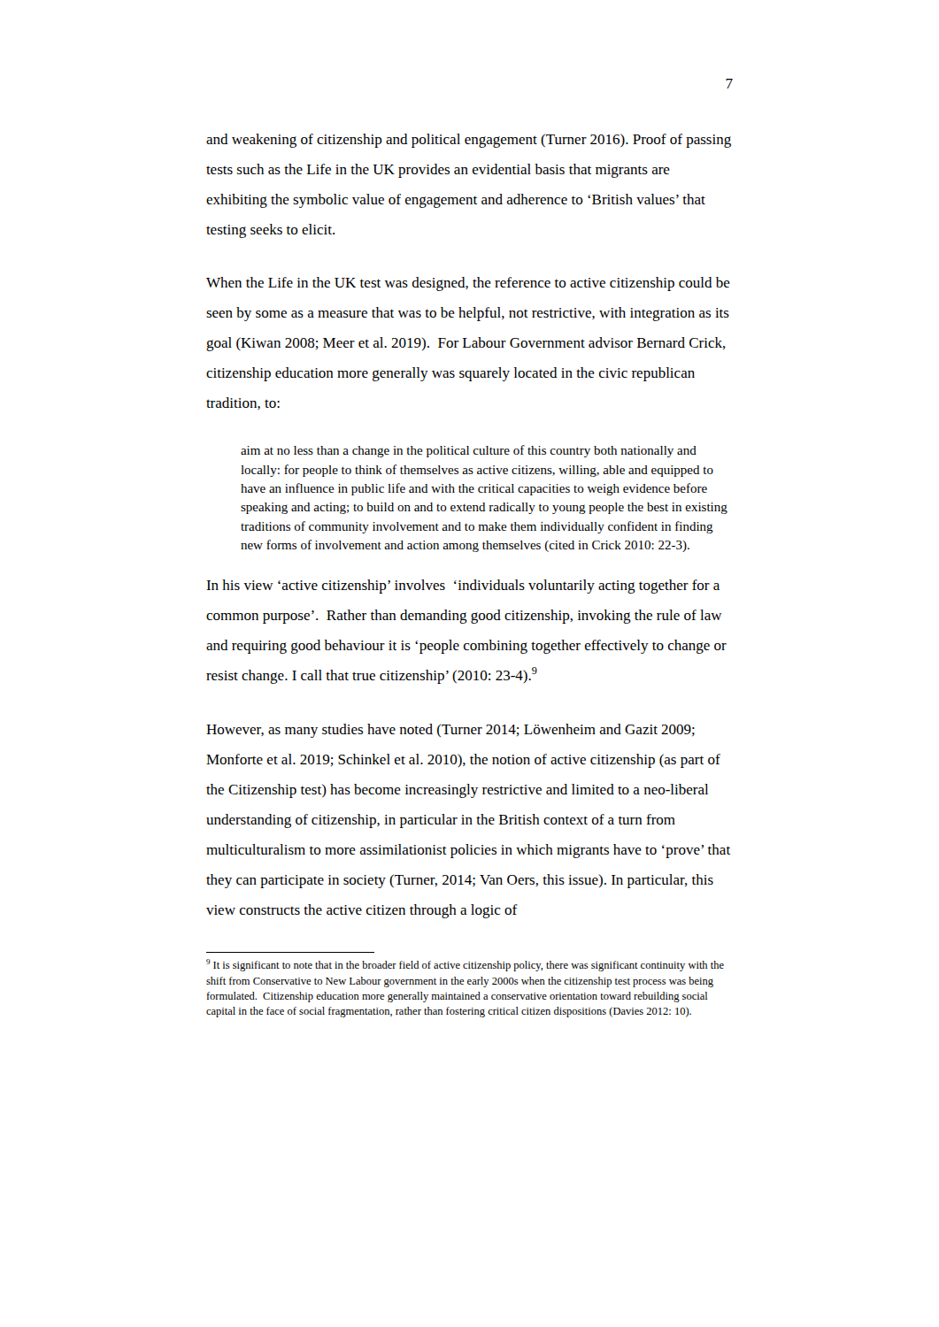7
and weakening of citizenship and political engagement (Turner 2016). Proof of passing tests such as the Life in the UK provides an evidential basis that migrants are exhibiting the symbolic value of engagement and adherence to ‘British values’ that testing seeks to elicit.
When the Life in the UK test was designed, the reference to active citizenship could be seen by some as a measure that was to be helpful, not restrictive, with integration as its goal (Kiwan 2008; Meer et al. 2019). For Labour Government advisor Bernard Crick, citizenship education more generally was squarely located in the civic republican tradition, to:
aim at no less than a change in the political culture of this country both nationally and locally: for people to think of themselves as active citizens, willing, able and equipped to have an influence in public life and with the critical capacities to weigh evidence before speaking and acting; to build on and to extend radically to young people the best in existing traditions of community involvement and to make them individually confident in finding new forms of involvement and action among themselves (cited in Crick 2010: 22-3).
In his view ‘active citizenship’ involves ‘individuals voluntarily acting together for a common purpose’. Rather than demanding good citizenship, invoking the rule of law and requiring good behaviour it is ‘people combining together effectively to change or resist change. I call that true citizenship’ (2010: 23-4).9
However, as many studies have noted (Turner 2014; Löwenheim and Gazit 2009; Monforte et al. 2019; Schinkel et al. 2010), the notion of active citizenship (as part of the Citizenship test) has become increasingly restrictive and limited to a neo-liberal understanding of citizenship, in particular in the British context of a turn from multiculturalism to more assimilationist policies in which migrants have to ‘prove’ that they can participate in society (Turner, 2014; Van Oers, this issue). In particular, this view constructs the active citizen through a logic of
9 It is significant to note that in the broader field of active citizenship policy, there was significant continuity with the shift from Conservative to New Labour government in the early 2000s when the citizenship test process was being formulated. Citizenship education more generally maintained a conservative orientation toward rebuilding social capital in the face of social fragmentation, rather than fostering critical citizen dispositions (Davies 2012: 10).